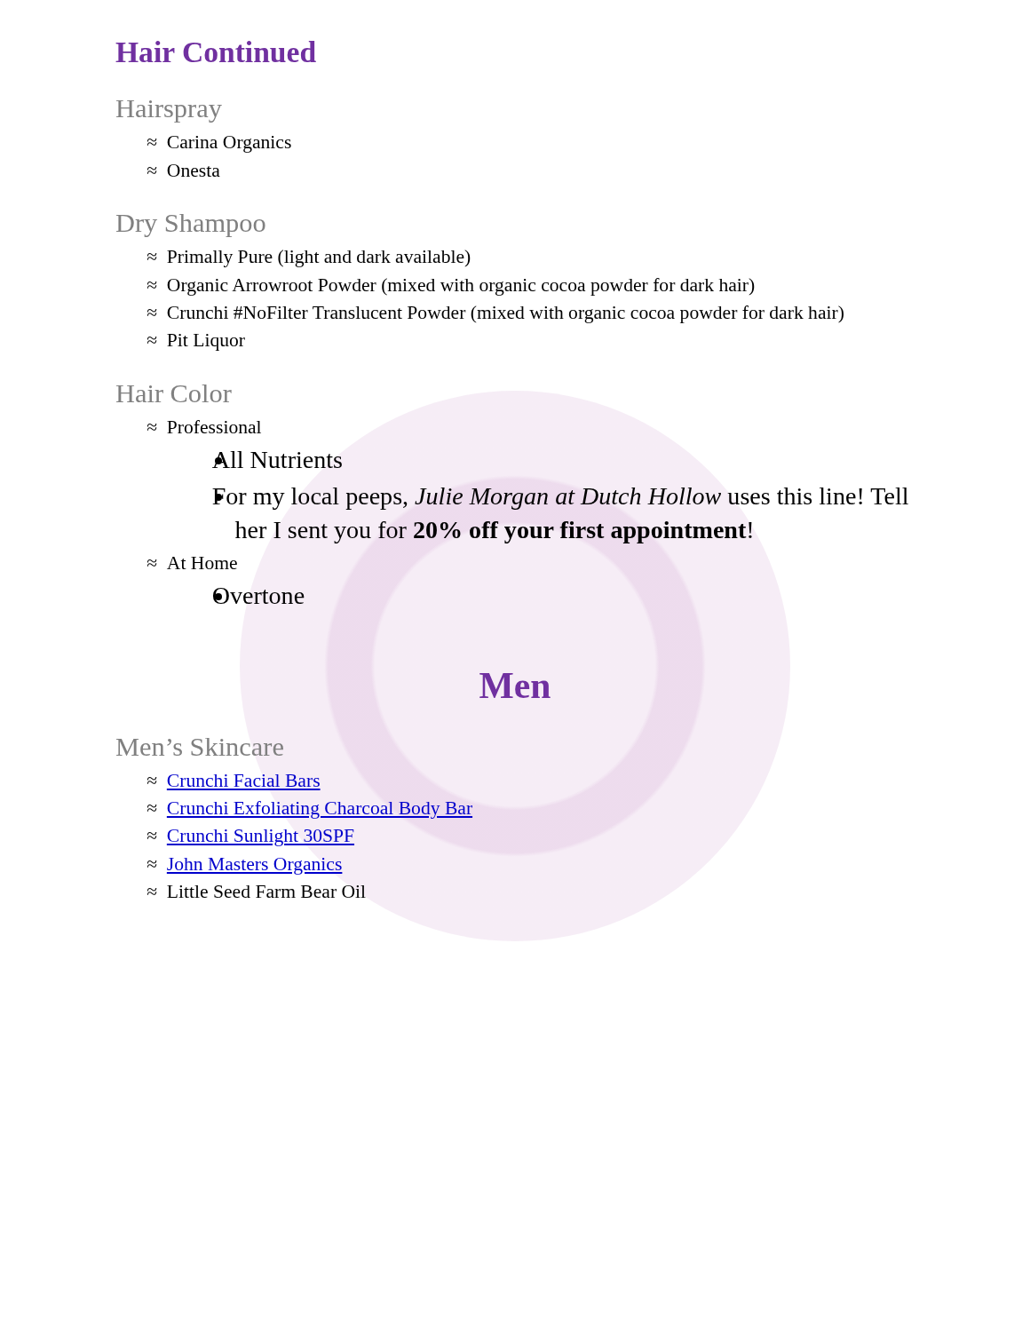Hair Continued
Hairspray
Carina Organics
Onesta
Dry Shampoo
Primally Pure (light and dark available)
Organic Arrowroot Powder (mixed with organic cocoa powder for dark hair)
Crunchi #NoFilter Translucent Powder (mixed with organic cocoa powder for dark hair)
Pit Liquor
Hair Color
Professional
All Nutrients
For my local peeps, Julie Morgan at Dutch Hollow uses this line! Tell her I sent you for 20% off your first appointment!
At Home
Overtone
Men
Men’s Skincare
Crunchi Facial Bars
Crunchi Exfoliating Charcoal Body Bar
Crunchi Sunlight 30SPF
John Masters Organics
Little Seed Farm Bear Oil